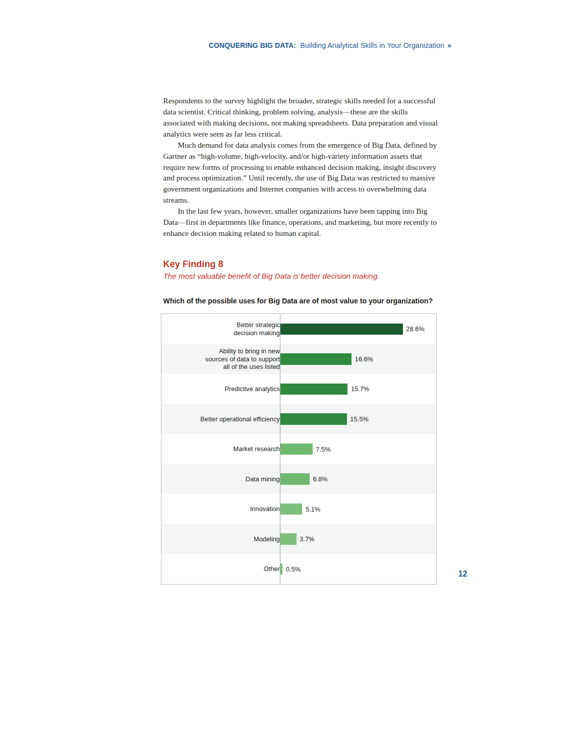CONQUERING BIG DATA: Building Analytical Skills in Your Organization »
Respondents to the survey highlight the broader, strategic skills needed for a successful data scientist. Critical thinking, problem solving, analysis—these are the skills associated with making decisions, not making spreadsheets. Data preparation and visual analytics were seen as far less critical.
Much demand for data analysis comes from the emergence of Big Data, defined by Gartner as “high-volume, high-velocity, and/or high-variety information assets that require new forms of processing to enable enhanced decision making, insight discovery and process optimization.” Until recently, the use of Big Data was restricted to massive government organizations and Internet companies with access to overwhelming data streams.
In the last few years, however, smaller organizations have been tapping into Big Data—first in departments like finance, operations, and marketing, but more recently to enhance decision making related to human capital.
Key Finding 8
The most valuable benefit of Big Data is better decision making.
Which of the possible uses for Big Data are of most value to your organization?
| Better strategic decision making | 28.6% |
| Ability to bring in new sources of data to support all of the uses listed | 16.6% |
| Predictive analytics | 15.7% |
| Better operational efficiency | 15.5% |
| Market research | 7.5% |
| Data mining | 6.8% |
| Innovation | 5.1% |
| Modeling | 3.7% |
| Other | 0.5% |
12